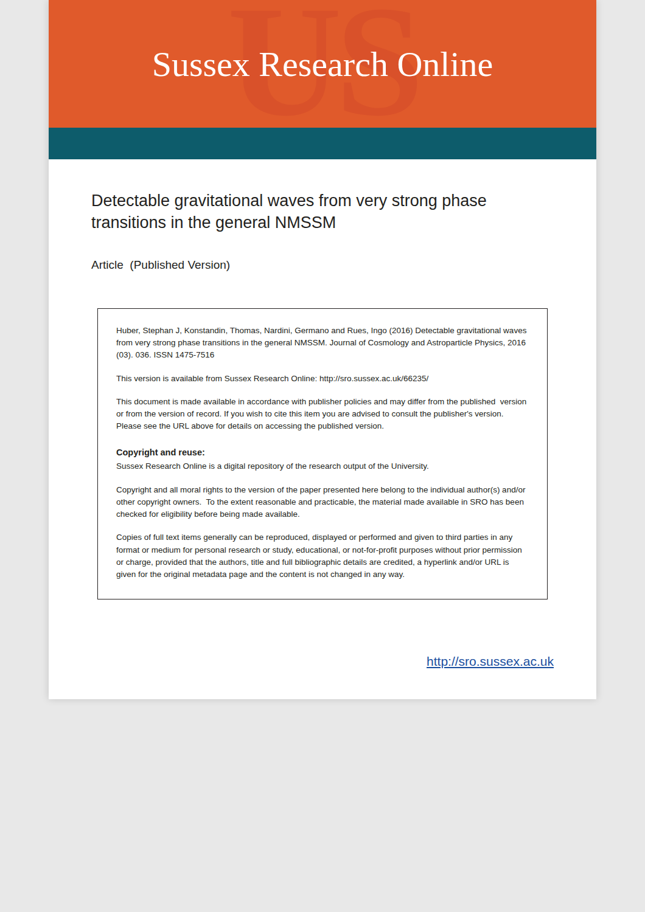US
Sussex Research Online
Detectable gravitational waves from very strong phase transitions in the general NMSSM
Article (Published Version)
Huber, Stephan J, Konstandin, Thomas, Nardini, Germano and Rues, Ingo (2016) Detectable gravitational waves from very strong phase transitions in the general NMSSM. Journal of Cosmology and Astroparticle Physics, 2016 (03). 036. ISSN 1475-7516
This version is available from Sussex Research Online: http://sro.sussex.ac.uk/66235/
This document is made available in accordance with publisher policies and may differ from the published version or from the version of record. If you wish to cite this item you are advised to consult the publisher's version. Please see the URL above for details on accessing the published version.
Copyright and reuse:
Sussex Research Online is a digital repository of the research output of the University.
Copyright and all moral rights to the version of the paper presented here belong to the individual author(s) and/or other copyright owners. To the extent reasonable and practicable, the material made available in SRO has been checked for eligibility before being made available.
Copies of full text items generally can be reproduced, displayed or performed and given to third parties in any format or medium for personal research or study, educational, or not-for-profit purposes without prior permission or charge, provided that the authors, title and full bibliographic details are credited, a hyperlink and/or URL is given for the original metadata page and the content is not changed in any way.
http://sro.sussex.ac.uk